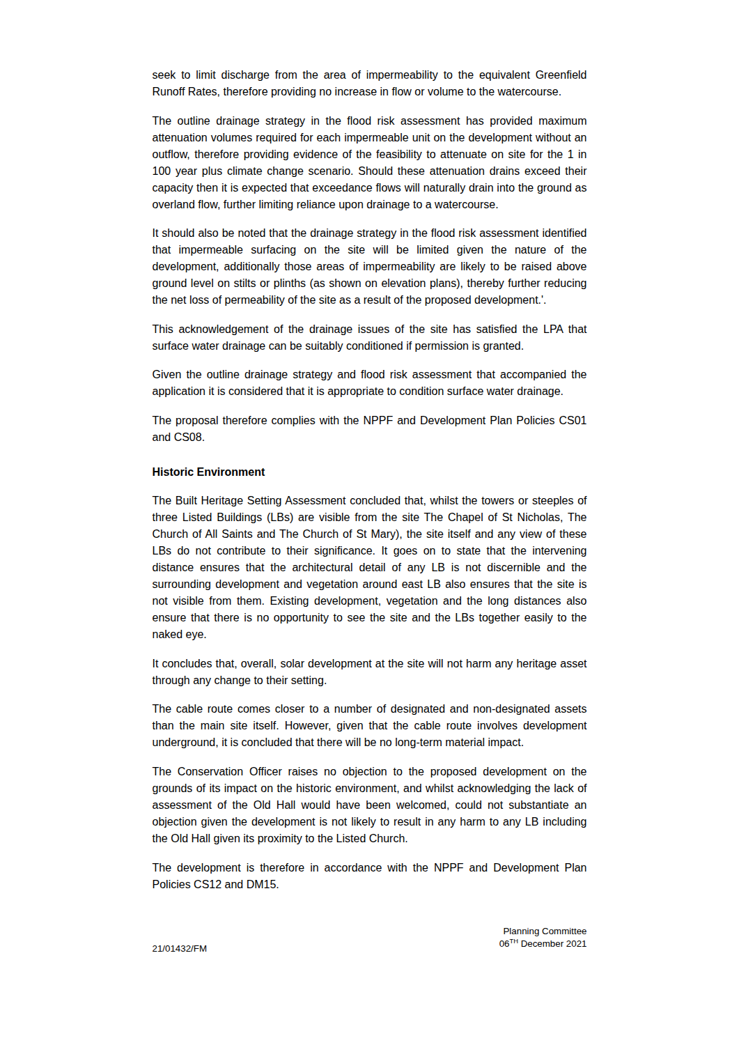seek to limit discharge from the area of impermeability to the equivalent Greenfield Runoff Rates, therefore providing no increase in flow or volume to the watercourse.
The outline drainage strategy in the flood risk assessment has provided maximum attenuation volumes required for each impermeable unit on the development without an outflow, therefore providing evidence of the feasibility to attenuate on site for the 1 in 100 year plus climate change scenario. Should these attenuation drains exceed their capacity then it is expected that exceedance flows will naturally drain into the ground as overland flow, further limiting reliance upon drainage to a watercourse.
It should also be noted that the drainage strategy in the flood risk assessment identified that impermeable surfacing on the site will be limited given the nature of the development, additionally those areas of impermeability are likely to be raised above ground level on stilts or plinths (as shown on elevation plans), thereby further reducing the net loss of permeability of the site as a result of the proposed development.'.
This acknowledgement of the drainage issues of the site has satisfied the LPA that surface water drainage can be suitably conditioned if permission is granted.
Given the outline drainage strategy and flood risk assessment that accompanied the application it is considered that it is appropriate to condition surface water drainage.
The proposal therefore complies with the NPPF and Development Plan Policies CS01 and CS08.
Historic Environment
The Built Heritage Setting Assessment concluded that, whilst the towers or steeples of three Listed Buildings (LBs) are visible from the site The Chapel of St Nicholas, The Church of All Saints and The Church of St Mary), the site itself and any view of these LBs do not contribute to their significance. It goes on to state that the intervening distance ensures that the architectural detail of any LB is not discernible and the surrounding development and vegetation around east LB also ensures that the site is not visible from them. Existing development, vegetation and the long distances also ensure that there is no opportunity to see the site and the LBs together easily to the naked eye.
It concludes that, overall, solar development at the site will not harm any heritage asset through any change to their setting.
The cable route comes closer to a number of designated and non-designated assets than the main site itself. However, given that the cable route involves development underground, it is concluded that there will be no long-term material impact.
The Conservation Officer raises no objection to the proposed development on the grounds of its impact on the historic environment, and whilst acknowledging the lack of assessment of the Old Hall would have been welcomed, could not substantiate an objection given the development is not likely to result in any harm to any LB including the Old Hall given its proximity to the Listed Church.
The development is therefore in accordance with the NPPF and Development Plan Policies CS12 and DM15.
Planning Committee
06TH December 2021
21/01432/FM